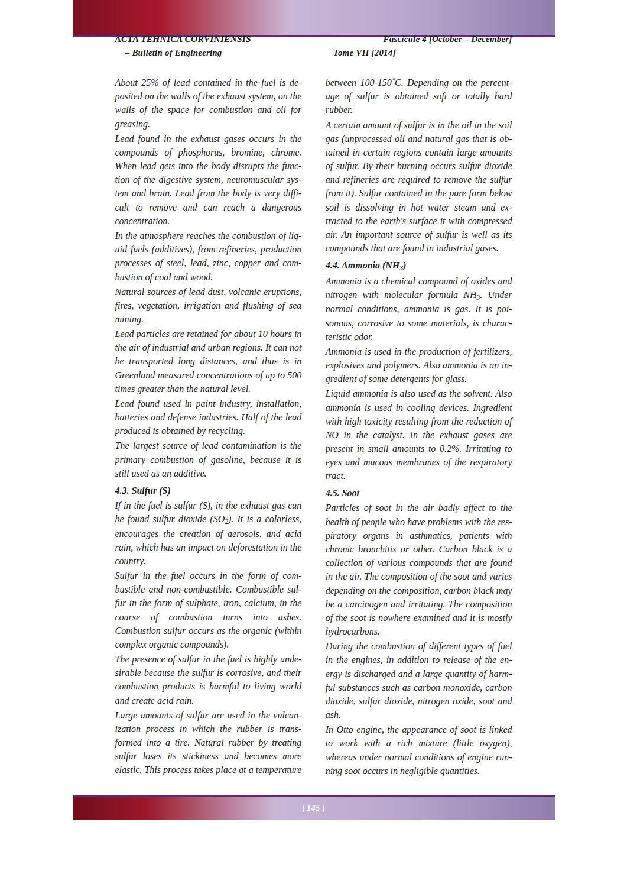ACTA TEHNICA CORVINIENSIS
Fascicule 4 [October – December]
– Bulletin of Engineering
Tome VII [2014]
About 25% of lead contained in the fuel is deposited on the walls of the exhaust system, on the walls of the space for combustion and oil for greasing.
Lead found in the exhaust gases occurs in the compounds of phosphorus, bromine, chrome. When lead gets into the body disrupts the function of the digestive system, neuromuscular system and brain. Lead from the body is very difficult to remove and can reach a dangerous concentration.
In the atmosphere reaches the combustion of liquid fuels (additives), from refineries, production processes of steel, lead, zinc, copper and combustion of coal and wood.
Natural sources of lead dust, volcanic eruptions, fires, vegetation, irrigation and flushing of sea mining.
Lead particles are retained for about 10 hours in the air of industrial and urban regions. It can not be transported long distances, and thus is in Greenland measured concentrations of up to 500 times greater than the natural level.
Lead found used in paint industry, installation, batteries and defense industries. Half of the lead produced is obtained by recycling.
The largest source of lead contamination is the primary combustion of gasoline, because it is still used as an additive.
4.3. Sulfur (S)
If in the fuel is sulfur (S), in the exhaust gas can be found sulfur dioxide (SO2). It is a colorless, encourages the creation of aerosols, and acid rain, which has an impact on deforestation in the country.
Sulfur in the fuel occurs in the form of combustible and non-combustible. Combustible sulfur in the form of sulphate, iron, calcium, in the course of combustion turns into ashes. Combustion sulfur occurs as the organic (within complex organic compounds).
The presence of sulfur in the fuel is highly undesirable because the sulfur is corrosive, and their combustion products is harmful to living world and create acid rain.
Large amounts of sulfur are used in the vulcanization process in which the rubber is transformed into a tire. Natural rubber by treating sulfur loses its stickiness and becomes more elastic. This process takes place at a temperature between 100-150˚C. Depending on the percentage of sulfur is obtained soft or totally hard rubber.
A certain amount of sulfur is in the oil in the soil gas (unprocessed oil and natural gas that is obtained in certain regions contain large amounts of sulfur. By their burning occurs sulfur dioxide and refineries are required to remove the sulfur from it). Sulfur contained in the pure form below soil is dissolving in hot water steam and extracted to the earth's surface it with compressed air. An important source of sulfur is well as its compounds that are found in industrial gases.
4.4. Ammonia (NH3)
Ammonia is a chemical compound of oxides and nitrogen with molecular formula NH3. Under normal conditions, ammonia is gas. It is poisonous, corrosive to some materials, is characteristic odor.
Ammonia is used in the production of fertilizers, explosives and polymers. Also ammonia is an ingredient of some detergents for glass.
Liquid ammonia is also used as the solvent. Also ammonia is used in cooling devices. Ingredient with high toxicity resulting from the reduction of NO in the catalyst. In the exhaust gases are present in small amounts to 0.2%. Irritating to eyes and mucous membranes of the respiratory tract.
4.5. Soot
Particles of soot in the air badly affect to the health of people who have problems with the respiratory organs in asthmatics, patients with chronic bronchitis or other. Carbon black is a collection of various compounds that are found in the air. The composition of the soot and varies depending on the composition, carbon black may be a carcinogen and irritating. The composition of the soot is nowhere examined and it is mostly hydrocarbons.
During the combustion of different types of fuel in the engines, in addition to release of the energy is discharged and a large quantity of harmful substances such as carbon monoxide, carbon dioxide, sulfur dioxide, nitrogen oxide, soot and ash.
In Otto engine, the appearance of soot is linked to work with a rich mixture (little oxygen), whereas under normal conditions of engine running soot occurs in negligible quantities.
| 145 |